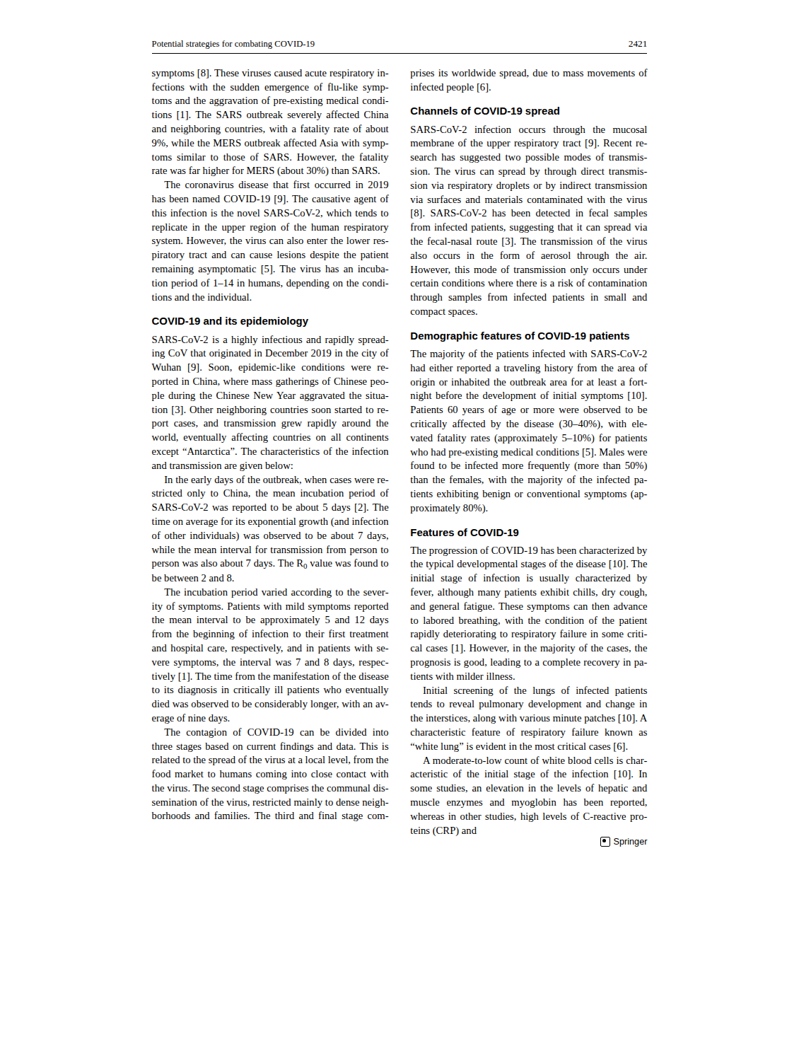Potential strategies for combating COVID-19 2421
symptoms [8]. These viruses caused acute respiratory infections with the sudden emergence of flu-like symptoms and the aggravation of pre-existing medical conditions [1]. The SARS outbreak severely affected China and neighboring countries, with a fatality rate of about 9%, while the MERS outbreak affected Asia with symptoms similar to those of SARS. However, the fatality rate was far higher for MERS (about 30%) than SARS.
The coronavirus disease that first occurred in 2019 has been named COVID-19 [9]. The causative agent of this infection is the novel SARS-CoV-2, which tends to replicate in the upper region of the human respiratory system. However, the virus can also enter the lower respiratory tract and can cause lesions despite the patient remaining asymptomatic [5]. The virus has an incubation period of 1–14 in humans, depending on the conditions and the individual.
COVID-19 and its epidemiology
SARS-CoV-2 is a highly infectious and rapidly spreading CoV that originated in December 2019 in the city of Wuhan [9]. Soon, epidemic-like conditions were reported in China, where mass gatherings of Chinese people during the Chinese New Year aggravated the situation [3]. Other neighboring countries soon started to report cases, and transmission grew rapidly around the world, eventually affecting countries on all continents except “Antarctica”. The characteristics of the infection and transmission are given below:
In the early days of the outbreak, when cases were restricted only to China, the mean incubation period of SARS-CoV-2 was reported to be about 5 days [2]. The time on average for its exponential growth (and infection of other individuals) was observed to be about 7 days, while the mean interval for transmission from person to person was also about 7 days. The R0 value was found to be between 2 and 8.
The incubation period varied according to the severity of symptoms. Patients with mild symptoms reported the mean interval to be approximately 5 and 12 days from the beginning of infection to their first treatment and hospital care, respectively, and in patients with severe symptoms, the interval was 7 and 8 days, respectively [1]. The time from the manifestation of the disease to its diagnosis in critically ill patients who eventually died was observed to be considerably longer, with an average of nine days.
The contagion of COVID-19 can be divided into three stages based on current findings and data. This is related to the spread of the virus at a local level, from the food market to humans coming into close contact with the virus. The second stage comprises the communal dissemination of the virus, restricted mainly to dense neighborhoods and families. The third and final stage comprises its worldwide spread, due to mass movements of infected people [6].
Channels of COVID-19 spread
SARS-CoV-2 infection occurs through the mucosal membrane of the upper respiratory tract [9]. Recent research has suggested two possible modes of transmission. The virus can spread by through direct transmission via respiratory droplets or by indirect transmission via surfaces and materials contaminated with the virus [8]. SARS-CoV-2 has been detected in fecal samples from infected patients, suggesting that it can spread via the fecal-nasal route [3]. The transmission of the virus also occurs in the form of aerosol through the air. However, this mode of transmission only occurs under certain conditions where there is a risk of contamination through samples from infected patients in small and compact spaces.
Demographic features of COVID-19 patients
The majority of the patients infected with SARS-CoV-2 had either reported a traveling history from the area of origin or inhabited the outbreak area for at least a fortnight before the development of initial symptoms [10]. Patients 60 years of age or more were observed to be critically affected by the disease (30–40%), with elevated fatality rates (approximately 5–10%) for patients who had pre-existing medical conditions [5]. Males were found to be infected more frequently (more than 50%) than the females, with the majority of the infected patients exhibiting benign or conventional symptoms (approximately 80%).
Features of COVID-19
The progression of COVID-19 has been characterized by the typical developmental stages of the disease [10]. The initial stage of infection is usually characterized by fever, although many patients exhibit chills, dry cough, and general fatigue. These symptoms can then advance to labored breathing, with the condition of the patient rapidly deteriorating to respiratory failure in some critical cases [1]. However, in the majority of the cases, the prognosis is good, leading to a complete recovery in patients with milder illness.
Initial screening of the lungs of infected patients tends to reveal pulmonary development and change in the interstices, along with various minute patches [10]. A characteristic feature of respiratory failure known as “white lung” is evident in the most critical cases [6].
A moderate-to-low count of white blood cells is characteristic of the initial stage of the infection [10]. In some studies, an elevation in the levels of hepatic and muscle enzymes and myoglobin has been reported, whereas in other studies, high levels of C-reactive proteins (CRP) and
Springer